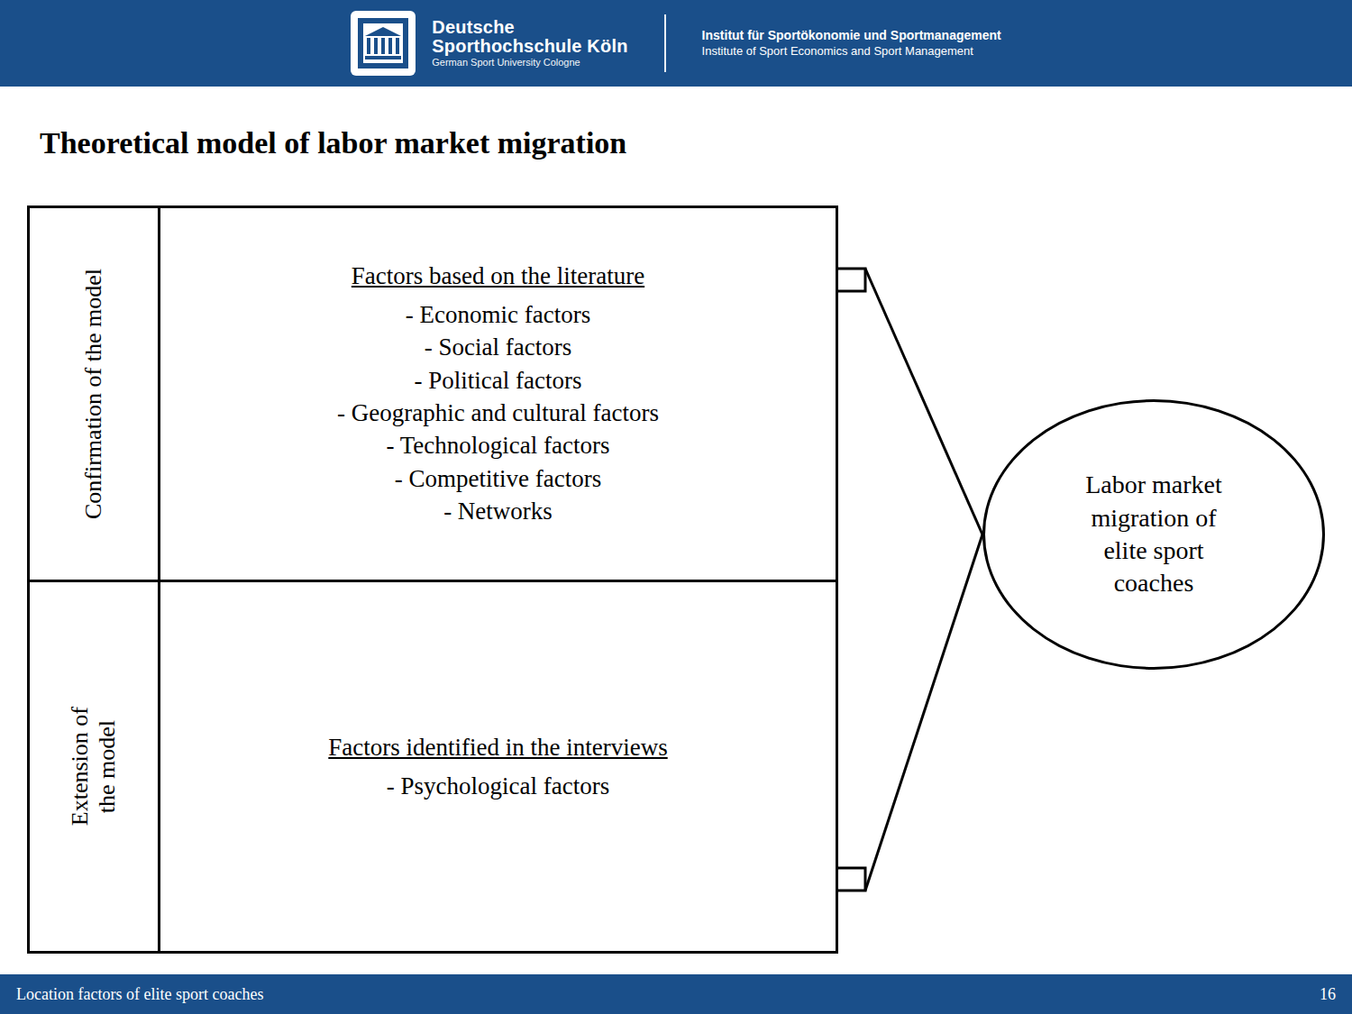Deutsche
Sporthochschule Köln
German Sport University Cologne
Institut für Sportökonomie und Sportmanagement
Institute of Sport Economics and Sport Management
Theoretical model of labor market migration
Confirmation of the model
Factors based on the literature - Economic factors - Social factors - Political factors - Geographic and cultural factors - Technological factors - Competitive factors - Networks
Extension of
the model
Factors identified in the interviews - Psychological factors
Labor market
migration of
elite sport
coaches
Location factors of elite sport coaches
16